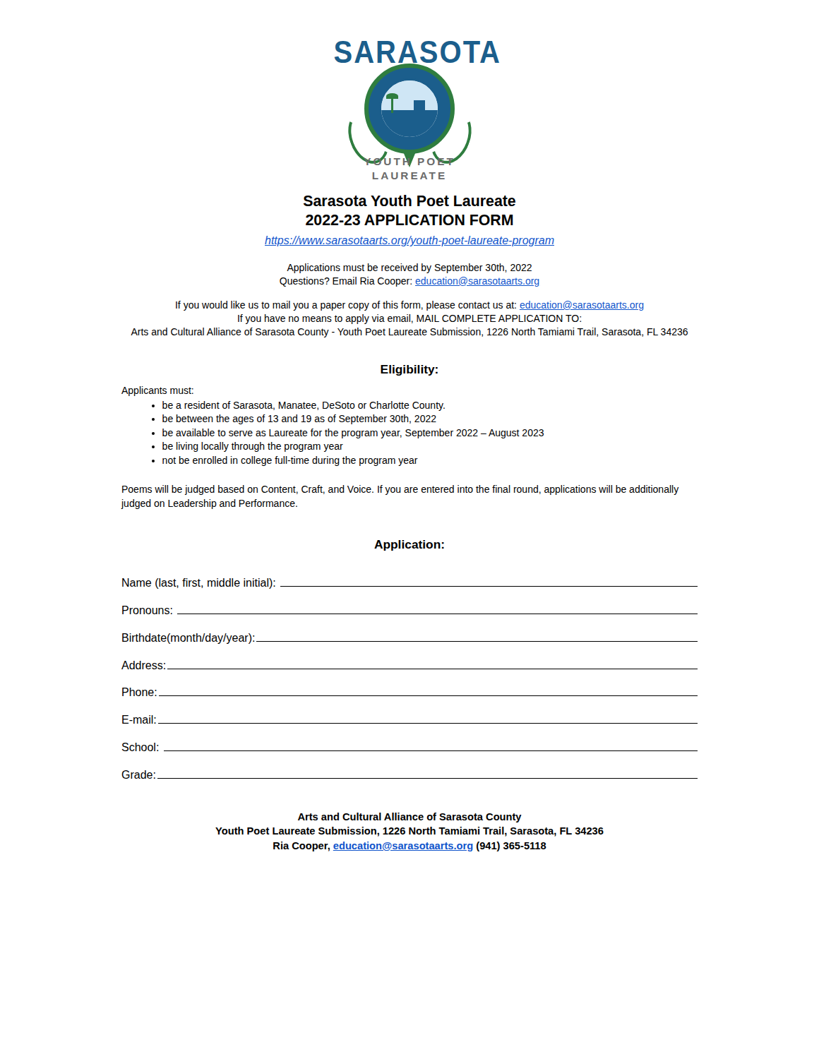SARASOTA
YOUTH POET LAUREATE
Sarasota Youth Poet Laureate 2022-23 APPLICATION FORM
https://www.sarasotaarts.org/youth-poet-laureate-program
Applications must be received by September 30th, 2022
Questions? Email Ria Cooper: education@sarasotaarts.org
If you would like us to mail you a paper copy of this form, please contact us at: education@sarasotaarts.org
If you have no means to apply via email, MAIL COMPLETE APPLICATION TO:
Arts and Cultural Alliance of Sarasota County - Youth Poet Laureate Submission, 1226 North Tamiami Trail, Sarasota, FL 34236
Eligibility:
Applicants must:
be a resident of Sarasota, Manatee, DeSoto or Charlotte County.
be between the ages of 13 and 19 as of September 30th, 2022
be available to serve as Laureate for the program year, September 2022 – August 2023
be living locally through the program year
not be enrolled in college full-time during the program year
Poems will be judged based on Content, Craft, and Voice. If you are entered into the final round, applications will be additionally judged on Leadership and Performance.
Application:
Name (last, first, middle initial):
Pronouns:
Birthdate(month/day/year):
Address:
Phone:
E-mail:
School:
Grade:
Arts and Cultural Alliance of Sarasota County
Youth Poet Laureate Submission, 1226 North Tamiami Trail, Sarasota, FL 34236
Ria Cooper, education@sarasotaarts.org (941) 365-5118